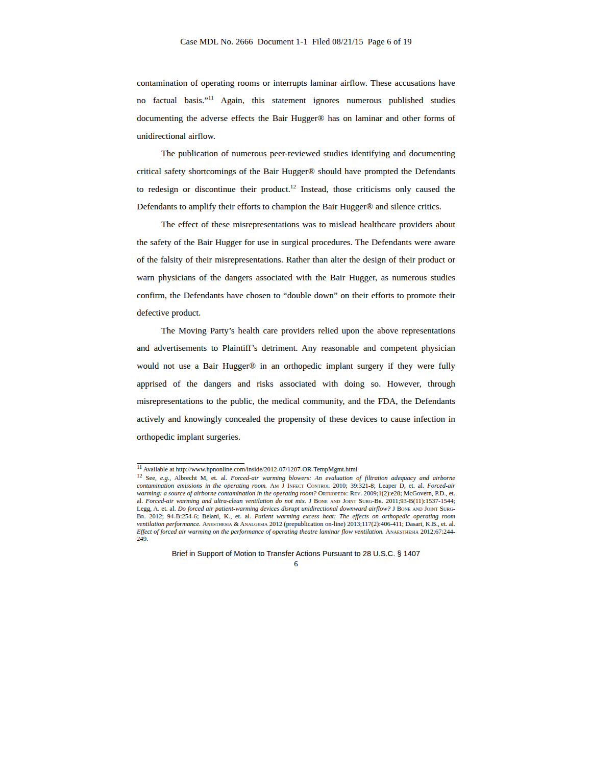Case MDL No. 2666 Document 1-1 Filed 08/21/15 Page 6 of 19
contamination of operating rooms or interrupts laminar airflow. These accusations have no factual basis.”11 Again, this statement ignores numerous published studies documenting the adverse effects the Bair Hugger® has on laminar and other forms of unidirectional airflow.
The publication of numerous peer-reviewed studies identifying and documenting critical safety shortcomings of the Bair Hugger® should have prompted the Defendants to redesign or discontinue their product.12 Instead, those criticisms only caused the Defendants to amplify their efforts to champion the Bair Hugger® and silence critics.
The effect of these misrepresentations was to mislead healthcare providers about the safety of the Bair Hugger for use in surgical procedures. The Defendants were aware of the falsity of their misrepresentations. Rather than alter the design of their product or warn physicians of the dangers associated with the Bair Hugger, as numerous studies confirm, the Defendants have chosen to “double down” on their efforts to promote their defective product.
The Moving Party’s health care providers relied upon the above representations and advertisements to Plaintiff’s detriment. Any reasonable and competent physician would not use a Bair Hugger® in an orthopedic implant surgery if they were fully apprised of the dangers and risks associated with doing so. However, through misrepresentations to the public, the medical community, and the FDA, the Defendants actively and knowingly concealed the propensity of these devices to cause infection in orthopedic implant surgeries.
11 Available at http://www.hpnonline.com/inside/2012-07/1207-OR-TempMgmt.html
12 See, e.g., Albrecht M, et. al. Forced-air warming blowers: An evaluation of filtration adequacy and airborne contamination emissions in the operating room. Am J Infect Control 2010; 39:321-8; Leaper D, et. al. Forced-air warming: a source of airborne contamination in the operating room? Orthopedic Rev. 2009;1(2):e28; McGovern, P.D., et. al. Forced-air warming and ultra-clean ventilation do not mix. J Bone and Joint Surg-Br. 2011;93-B(11):1537-1544; Legg, A. et. al. Do forced air patient-warming devices disrupt unidirectional downward airflow? J Bone and Joint Surg-Br. 2012; 94-B:254-6; Belani, K., et. al. Patient warming excess heat: The effects on orthopedic operating room ventilation performance. Anesthesia & Analgesia 2012 (prepublication on-line) 2013;117(2):406-411; Dasari, K.B., et. al. Effect of forced air warming on the performance of operating theatre laminar flow ventilation. Anaesthesia 2012;67:244-249.
Brief in Support of Motion to Transfer Actions Pursuant to 28 U.S.C. § 1407
6